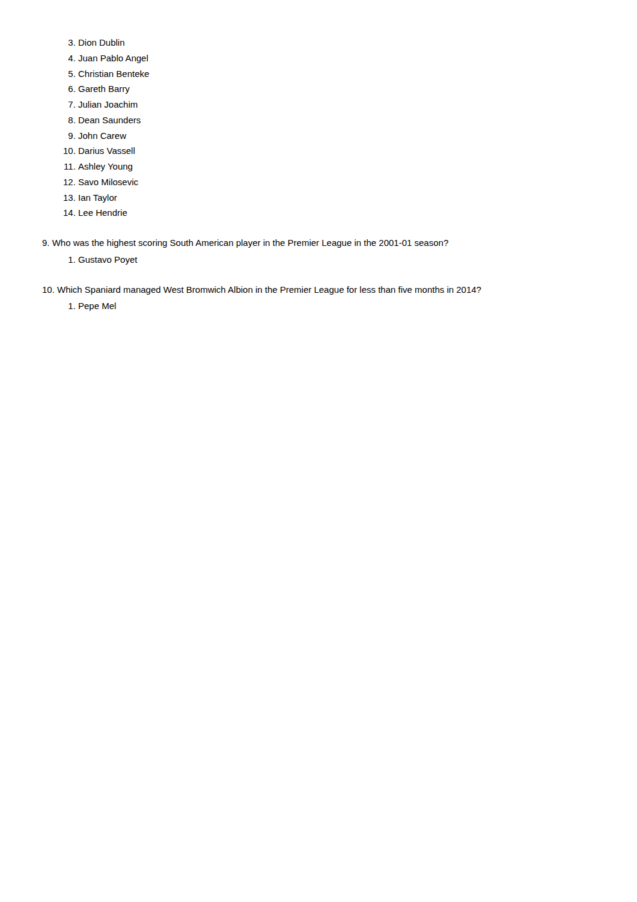Dion Dublin
Juan Pablo Angel
Christian Benteke
Gareth Barry
Julian Joachim
Dean Saunders
John Carew
Darius Vassell
Ashley Young
Savo Milosevic
Ian Taylor
Lee Hendrie
9. Who was the highest scoring South American player in the Premier League in the 2001-01 season?
Gustavo Poyet
10. Which Spaniard managed West Bromwich Albion in the Premier League for less than five months in 2014?
Pepe Mel